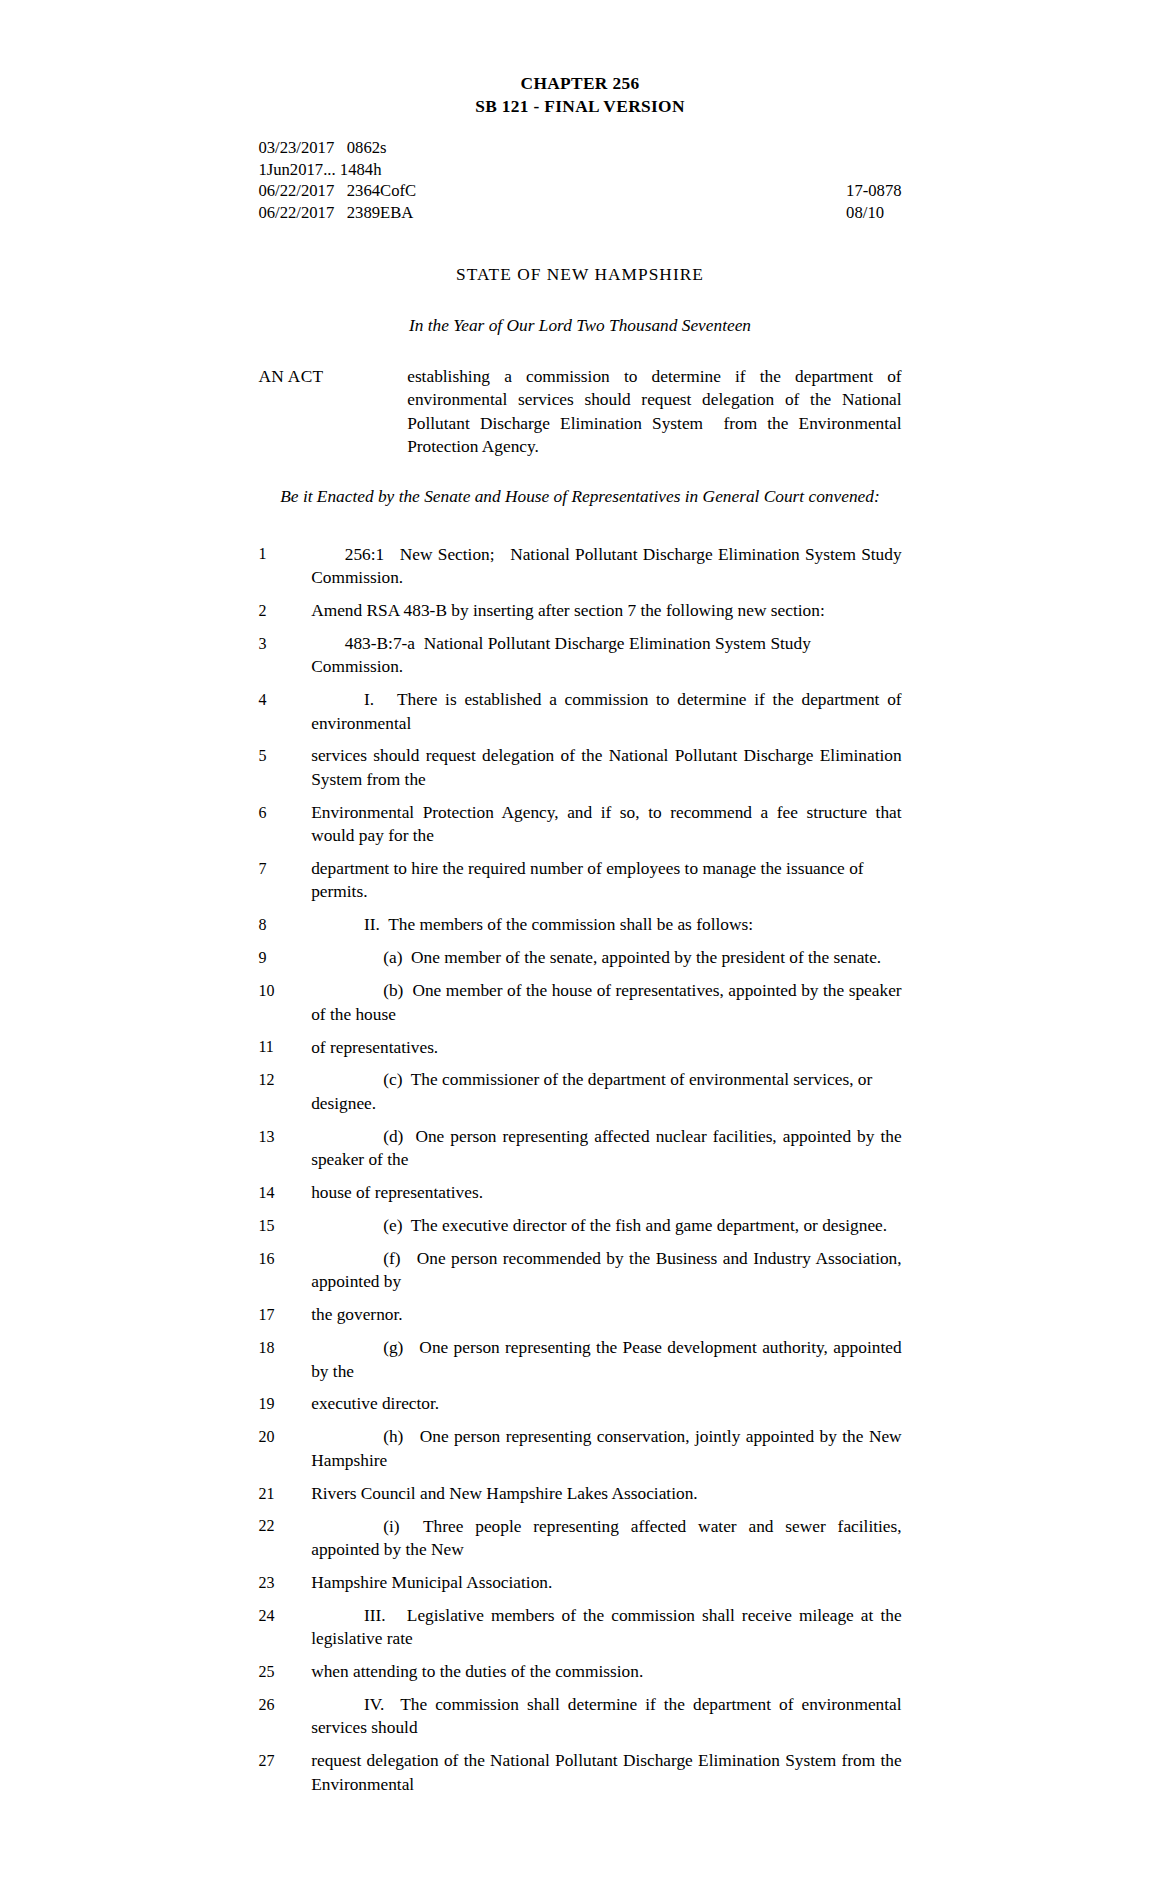CHAPTER 256 SB 121 - FINAL VERSION
03/23/2017 0862s 1Jun2017... 1484h 06/22/2017 2364CofC 06/22/2017 2389EBA
17-0878
08/10
STATE OF NEW HAMPSHIRE
In the Year of Our Lord Two Thousand Seventeen
AN ACT
establishing a commission to determine if the department of environmental services should request delegation of the National Pollutant Discharge Elimination System from the Environmental Protection Agency.
Be it Enacted by the Senate and House of Representatives in General Court convened:
1
256:1 New Section; National Pollutant Discharge Elimination System Study Commission.
2
Amend RSA 483-B by inserting after section 7 the following new section:
3
483-B:7-a National Pollutant Discharge Elimination System Study Commission.
4
I. There is established a commission to determine if the department of environmental
5
services should request delegation of the National Pollutant Discharge Elimination System from the
6
Environmental Protection Agency, and if so, to recommend a fee structure that would pay for the
7
department to hire the required number of employees to manage the issuance of permits.
8
II. The members of the commission shall be as follows:
9
(a) One member of the senate, appointed by the president of the senate.
10
(b) One member of the house of representatives, appointed by the speaker of the house
11
of representatives.
12
(c) The commissioner of the department of environmental services, or designee.
13
(d) One person representing affected nuclear facilities, appointed by the speaker of the
14
house of representatives.
15
(e) The executive director of the fish and game department, or designee.
16
(f) One person recommended by the Business and Industry Association, appointed by
17
the governor.
18
(g) One person representing the Pease development authority, appointed by the
19
executive director.
20
(h) One person representing conservation, jointly appointed by the New Hampshire
21
Rivers Council and New Hampshire Lakes Association.
22
(i) Three people representing affected water and sewer facilities, appointed by the New
23
Hampshire Municipal Association.
24
III. Legislative members of the commission shall receive mileage at the legislative rate
25
when attending to the duties of the commission.
26
IV. The commission shall determine if the department of environmental services should
27
request delegation of the National Pollutant Discharge Elimination System from the Environmental